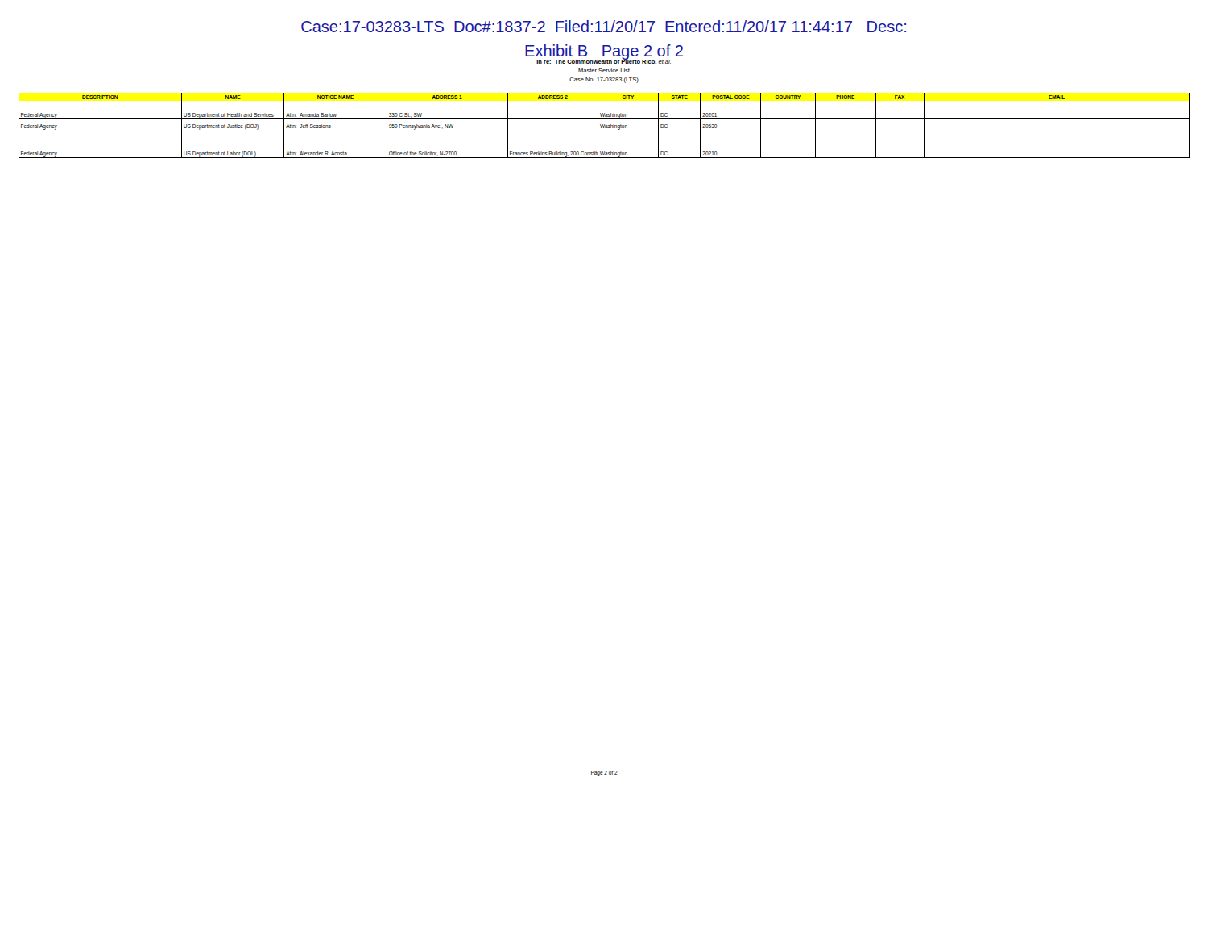Case:17-03283-LTS Doc#:1837-2 Filed:11/20/17 Entered:11/20/17 11:44:17 Desc: Exhibit B Page 2 of 2
In re: The Commonwealth of Puerto Rico, et al.
Master Service List
Case No. 17-03283 (LTS)
| DESCRIPTION | NAME | NOTICE NAME | ADDRESS 1 | ADDRESS 2 | CITY | STATE | POSTAL CODE | COUNTRY | PHONE | FAX | EMAIL |
| --- | --- | --- | --- | --- | --- | --- | --- | --- | --- | --- | --- |
| Federal Agency | US Department of Health and Services | Attn: Amanda Barlow | 330 C St., SW | | Washington | DC | 20201 | | | | |
| Federal Agency | US Department of Justice (DOJ) | Attn: Jeff Sessions | 950 Pennsylvania Ave., NW | | Washington | DC | 20530 | | | | |
| Federal Agency | US Department of Labor (DOL) | Attn: Alexander R. Acosta | Office of the Solicitor, N-2700 | Frances Perkins Building, 200 Constitution Ave | Washington | DC | 20210 | | | | |
Page 2 of 2